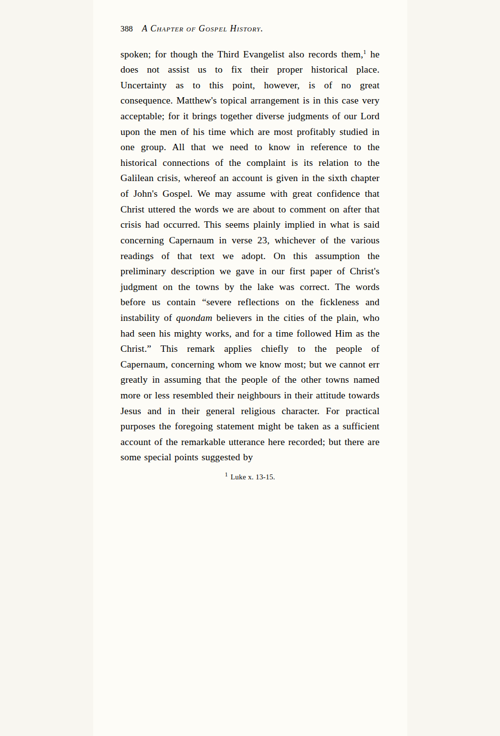388 A Chapter of Gospel History.
spoken; for though the Third Evangelist also records them,1 he does not assist us to fix their proper historical place. Uncertainty as to this point, however, is of no great consequence. Matthew's topical arrangement is in this case very acceptable; for it brings together diverse judgments of our Lord upon the men of his time which are most profitably studied in one group. All that we need to know in reference to the historical connections of the complaint is its relation to the Galilean crisis, whereof an account is given in the sixth chapter of John's Gospel. We may assume with great confidence that Christ uttered the words we are about to comment on after that crisis had occurred. This seems plainly implied in what is said concerning Capernaum in verse 23, whichever of the various readings of that text we adopt. On this assumption the preliminary description we gave in our first paper of Christ's judgment on the towns by the lake was correct. The words before us contain “severe reflections on the fickleness and instability of quondam believers in the cities of the plain, who had seen his mighty works, and for a time followed Him as the Christ.” This remark applies chiefly to the people of Capernaum, concerning whom we know most; but we cannot err greatly in assuming that the people of the other towns named more or less resembled their neighbours in their attitude towards Jesus and in their general religious character. For practical purposes the foregoing statement might be taken as a sufficient account of the remarkable utterance here recorded; but there are some special points suggested by
1 Luke x. 13-15.